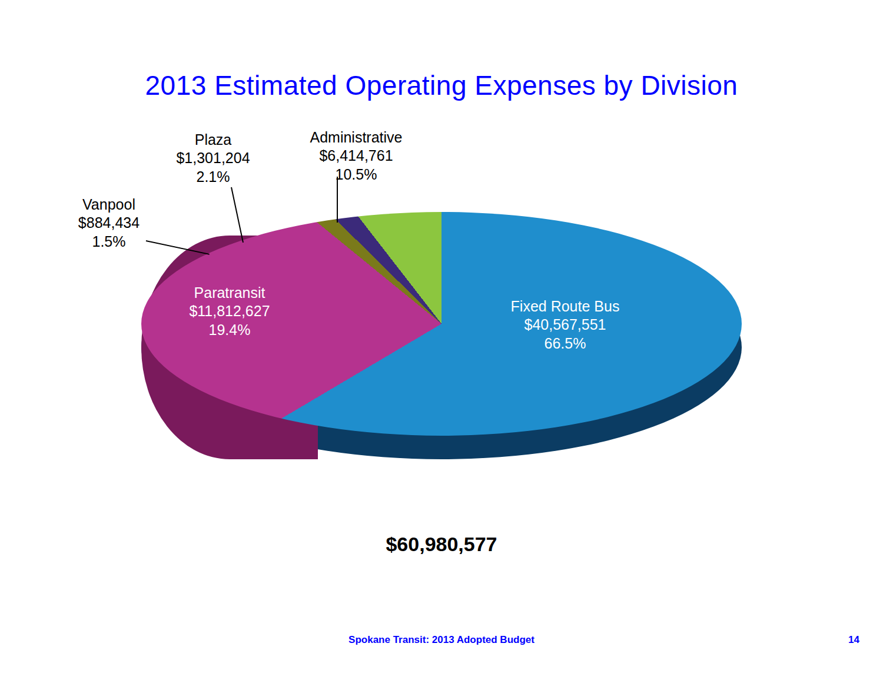2013 Estimated Operating Expenses by Division
Plaza
$1,301,204
2.1%
Administrative
$6,414,761
10.5%
Vanpool
$884,434
1.5%
Paratransit
$11,812,627
19.4%
Fixed Route Bus
$40,567,551
66.5%
$60,980,577
Spokane Transit: 2013 Adopted Budget
14